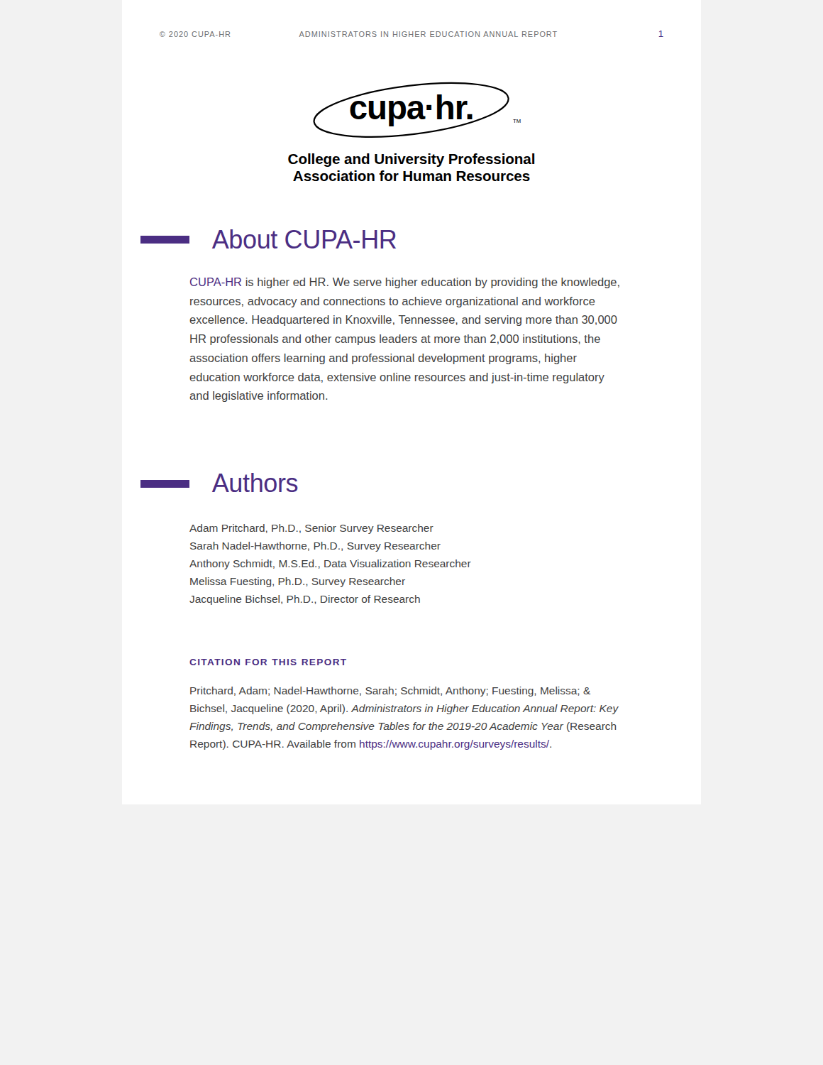© 2020 CUPA-HR Administrators in Higher Education Annual Report 1
cupa·hr. TM
College and University Professional
Association for Human Resources
About CUPA-HR
CUPA-HR is higher ed HR. We serve higher education by providing the knowledge, resources, advocacy and connections to achieve organizational and workforce excellence. Headquartered in Knoxville, Tennessee, and serving more than 30,000 HR professionals and other campus leaders at more than 2,000 institutions, the association offers learning and professional development programs, higher education workforce data, extensive online resources and just-in-time regulatory and legislative information.
Authors
Adam Pritchard, Ph.D., Senior Survey Researcher
Sarah Nadel-Hawthorne, Ph.D., Survey Researcher
Anthony Schmidt, M.S.Ed., Data Visualization Researcher
Melissa Fuesting, Ph.D., Survey Researcher
Jacqueline Bichsel, Ph.D., Director of Research
Citation for This Report
Pritchard, Adam; Nadel-Hawthorne, Sarah; Schmidt, Anthony; Fuesting, Melissa; & Bichsel, Jacqueline (2020, April). Administrators in Higher Education Annual Report: Key Findings, Trends, and Comprehensive Tables for the 2019-20 Academic Year (Research Report). CUPA-HR. Available from https://www.cupahr.org/surveys/results/.